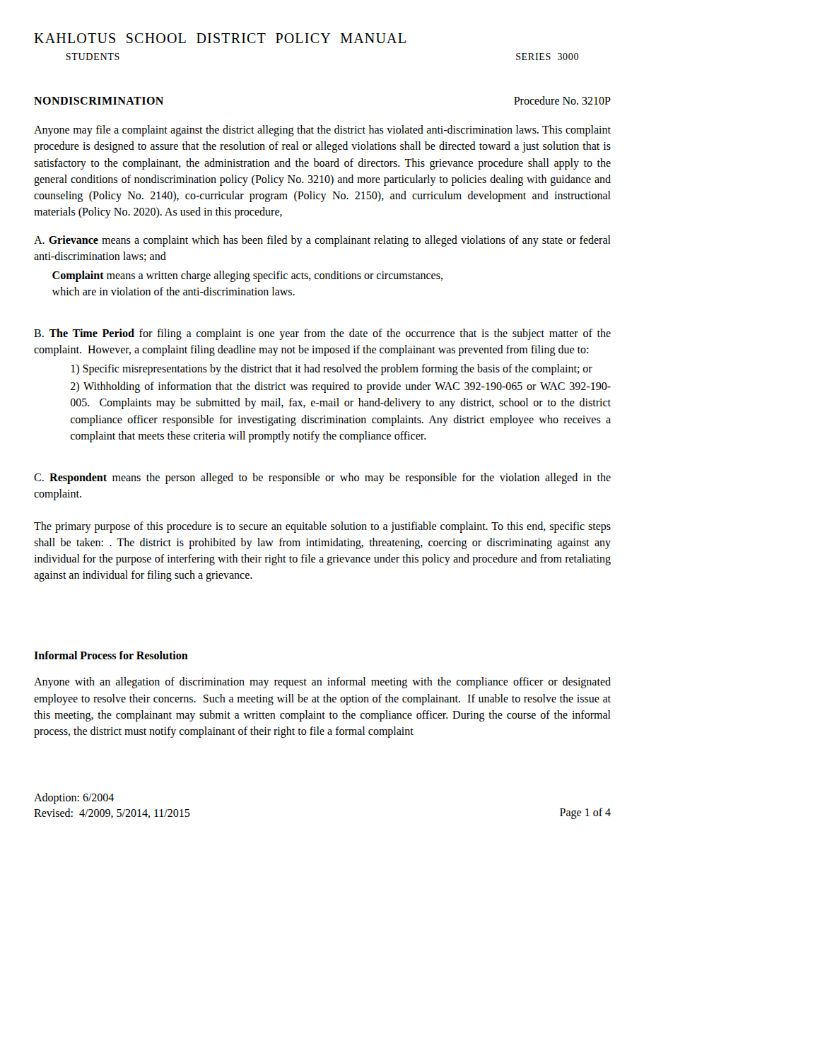KAHLOTUS SCHOOL DISTRICT POLICY MANUAL
STUDENTS SERIES 3000
NONDISCRIMINATION Procedure No. 3210P
Anyone may file a complaint against the district alleging that the district has violated anti-discrimination laws. This complaint procedure is designed to assure that the resolution of real or alleged violations shall be directed toward a just solution that is satisfactory to the complainant, the administration and the board of directors. This grievance procedure shall apply to the general conditions of nondiscrimination policy (Policy No. 3210) and more particularly to policies dealing with guidance and counseling (Policy No. 2140), co-curricular program (Policy No. 2150), and curriculum development and instructional materials (Policy No. 2020). As used in this procedure,
A. Grievance means a complaint which has been filed by a complainant relating to alleged violations of any state or federal anti-discrimination laws; and
Complaint means a written charge alleging specific acts, conditions or circumstances,
which are in violation of the anti-discrimination laws.
B. The Time Period for filing a complaint is one year from the date of the occurrence that is the subject matter of the complaint. However, a complaint filing deadline may not be imposed if the complainant was prevented from filing due to:
1) Specific misrepresentations by the district that it had resolved the problem forming the basis of the complaint; or
2) Withholding of information that the district was required to provide under WAC 392-190-065 or WAC 392-190-005. Complaints may be submitted by mail, fax, e-mail or hand-delivery to any district, school or to the district compliance officer responsible for investigating discrimination complaints. Any district employee who receives a complaint that meets these criteria will promptly notify the compliance officer.
C. Respondent means the person alleged to be responsible or who may be responsible for the violation alleged in the complaint.
The primary purpose of this procedure is to secure an equitable solution to a justifiable complaint. To this end, specific steps shall be taken: . The district is prohibited by law from intimidating, threatening, coercing or discriminating against any individual for the purpose of interfering with their right to file a grievance under this policy and procedure and from retaliating against an individual for filing such a grievance.
Informal Process for Resolution
Anyone with an allegation of discrimination may request an informal meeting with the compliance officer or designated employee to resolve their concerns. Such a meeting will be at the option of the complainant. If unable to resolve the issue at this meeting, the complainant may submit a written complaint to the compliance officer. During the course of the informal process, the district must notify complainant of their right to file a formal complaint
Adoption: 6/2004
Revised: 4/2009, 5/2014, 11/2015
Page 1 of 4